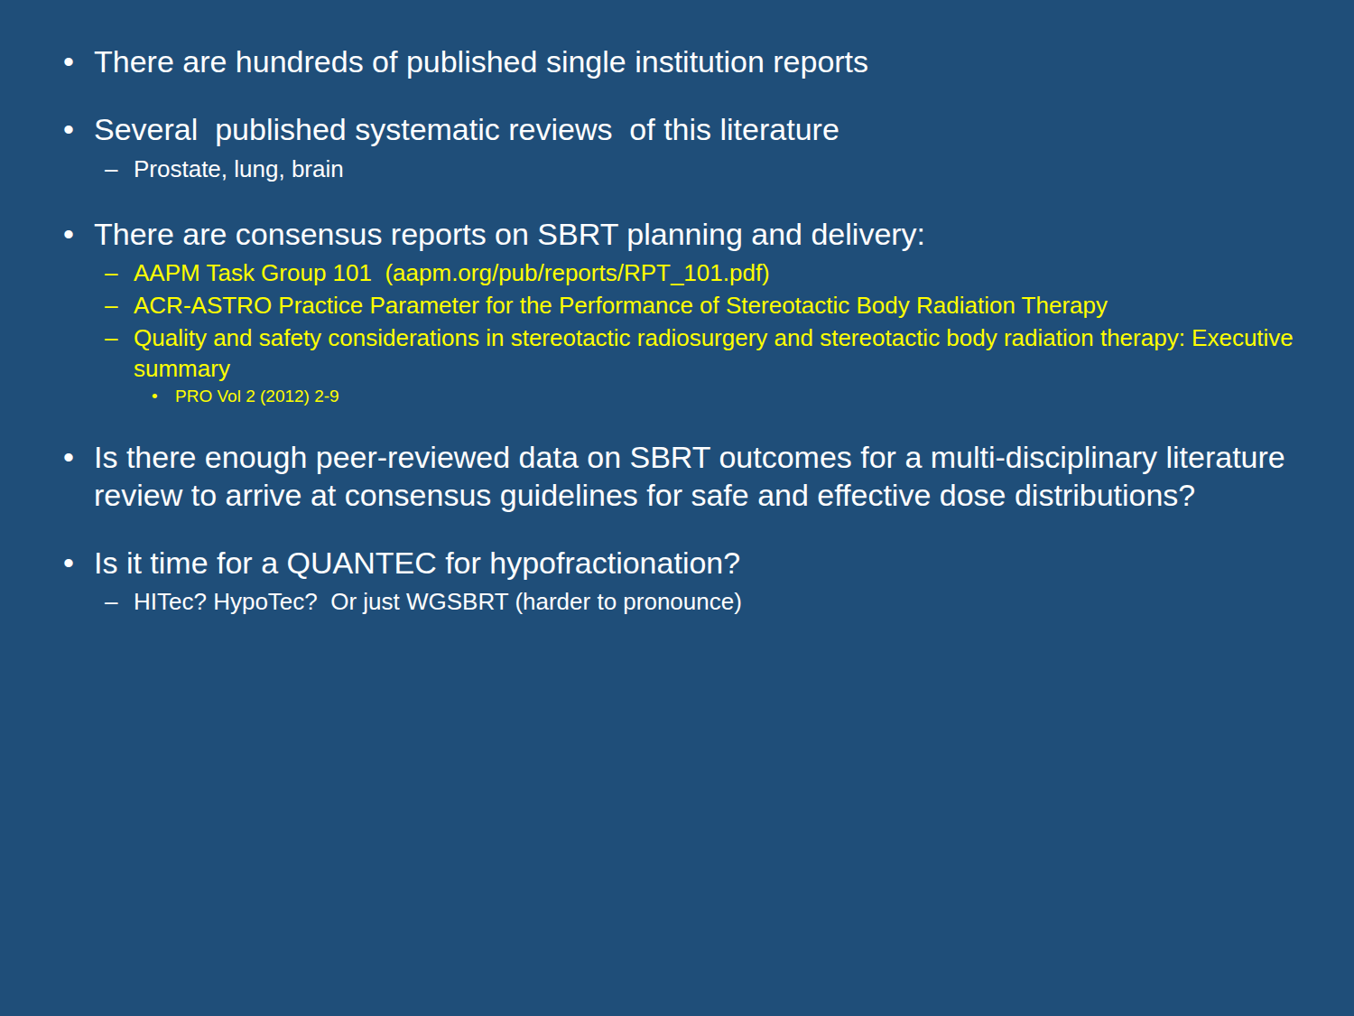There are hundreds of published single institution reports
Several published systematic reviews of this literature
Prostate, lung, brain
There are consensus reports on SBRT planning and delivery:
AAPM Task Group 101 (aapm.org/pub/reports/RPT_101.pdf)
ACR-ASTRO Practice Parameter for the Performance of Stereotactic Body Radiation Therapy
Quality and safety considerations in stereotactic radiosurgery and stereotactic body radiation therapy: Executive summary
PRO Vol 2 (2012) 2-9
Is there enough peer-reviewed data on SBRT outcomes for a multi-disciplinary literature review to arrive at consensus guidelines for safe and effective dose distributions?
Is it time for a QUANTEC for hypofractionation?
HITec? HypoTec? Or just WGSBRT (harder to pronounce)